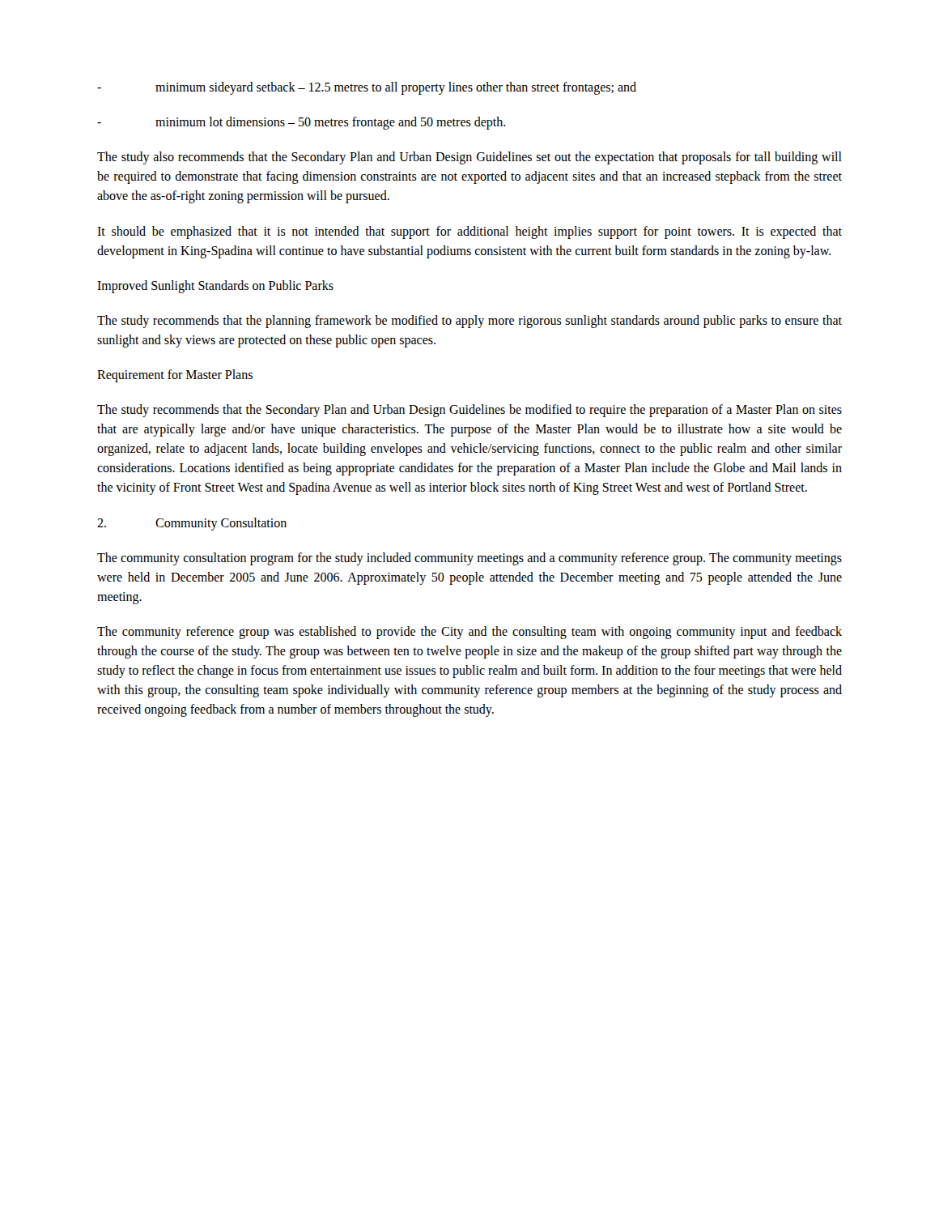- minimum sideyard setback – 12.5 metres to all property lines other than street frontages; and
- minimum lot dimensions – 50 metres frontage and 50 metres depth.
The study also recommends that the Secondary Plan and Urban Design Guidelines set out the expectation that proposals for tall building will be required to demonstrate that facing dimension constraints are not exported to adjacent sites and that an increased stepback from the street above the as-of-right zoning permission will be pursued.
It should be emphasized that it is not intended that support for additional height implies support for point towers. It is expected that development in King-Spadina will continue to have substantial podiums consistent with the current built form standards in the zoning by-law.
Improved Sunlight Standards on Public Parks
The study recommends that the planning framework be modified to apply more rigorous sunlight standards around public parks to ensure that sunlight and sky views are protected on these public open spaces.
Requirement for Master Plans
The study recommends that the Secondary Plan and Urban Design Guidelines be modified to require the preparation of a Master Plan on sites that are atypically large and/or have unique characteristics. The purpose of the Master Plan would be to illustrate how a site would be organized, relate to adjacent lands, locate building envelopes and vehicle/servicing functions, connect to the public realm and other similar considerations. Locations identified as being appropriate candidates for the preparation of a Master Plan include the Globe and Mail lands in the vicinity of Front Street West and Spadina Avenue as well as interior block sites north of King Street West and west of Portland Street.
2. Community Consultation
The community consultation program for the study included community meetings and a community reference group. The community meetings were held in December 2005 and June 2006. Approximately 50 people attended the December meeting and 75 people attended the June meeting.
The community reference group was established to provide the City and the consulting team with ongoing community input and feedback through the course of the study. The group was between ten to twelve people in size and the makeup of the group shifted part way through the study to reflect the change in focus from entertainment use issues to public realm and built form. In addition to the four meetings that were held with this group, the consulting team spoke individually with community reference group members at the beginning of the study process and received ongoing feedback from a number of members throughout the study.